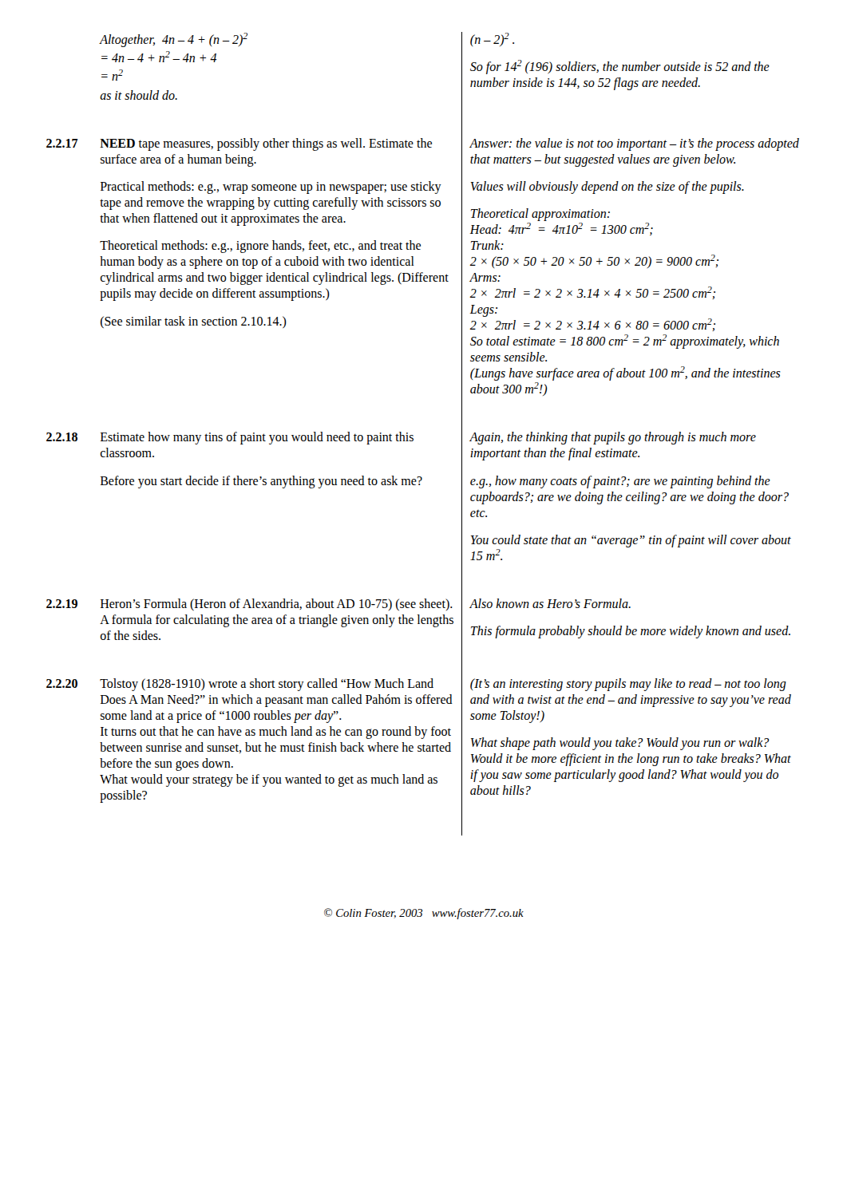| | Altogether, 4 n – 4 + ( n – 2) 2 = 4 n – 4 + n 2 – 4 n + 4 = n 2 as it should do. | ( n – 2) 2 . So for 14 2 (196) soldiers, the number outside is 52 and the number inside is 144, so 52 flags are needed. |
| 2.2.17 | NEED tape measures, possibly other things as well. Estimate the surface area of a human being. Practical methods: e.g., wrap someone up in newspaper; use sticky tape and remove the wrapping by cutting carefully with scissors so that when flattened out it approximates the area. Theoretical methods: e.g., ignore hands, feet, etc., and treat the human body as a sphere on top of a cuboid with two identical cylindrical arms and two bigger identical cylindrical legs. (Different pupils may decide on different assumptions.) (See similar task in section 2.10.14.) | Answer: the value is not too important – it’s the process adopted that matters – but suggested values are given below. Values will obviously depend on the size of the pupils. Theoretical approximation: Head: 4 πr 2 = 4 π 10 2 = 1300 cm 2 ; Trunk: 2 × (50 × 50 + 20 × 50 + 50 × 20) = 9000 cm 2 ; Arms: 2 × 2 πrl = 2 × 2 × 3.14 × 4 × 50 = 2500 cm 2 ; Legs: 2 × 2 πrl = 2 × 2 × 3.14 × 6 × 80 = 6000 cm 2 ; So total estimate = 18 800 cm 2 = 2 m 2 approximately, which seems sensible. (Lungs have surface area of about 100 m 2 , and the intestines about 300 m 2 !) |
| 2.2.18 | Estimate how many tins of paint you would need to paint this classroom. Before you start decide if there’s anything you need to ask me? | Again, the thinking that pupils go through is much more important than the final estimate. e.g., how many coats of paint?; are we painting behind the cupboards?; are we doing the ceiling? are we doing the door? etc. You could state that an “average” tin of paint will cover about 15 m 2 . |
| 2.2.19 | Heron’s Formula (Heron of Alexandria, about AD 10-75) (see sheet). A formula for calculating the area of a triangle given only the lengths of the sides. | Also known as Hero’s Formula. This formula probably should be more widely known and used. |
| 2.2.20 | Tolstoy (1828-1910) wrote a short story called “How Much Land Does A Man Need?” in which a peasant man called Pahóm is offered some land at a price of “1000 roubles per day ”. It turns out that he can have as much land as he can go round by foot between sunrise and sunset, but he must finish back where he started before the sun goes down. What would your strategy be if you wanted to get as much land as possible? | (It’s an interesting story pupils may like to read – not too long and with a twist at the end – and impressive to say you’ve read some Tolstoy!) What shape path would you take? Would you run or walk? Would it be more efficient in the long run to take breaks? What if you saw some particularly good land? What would you do about hills? |
© Colin Foster, 2003 www.foster77.co.uk